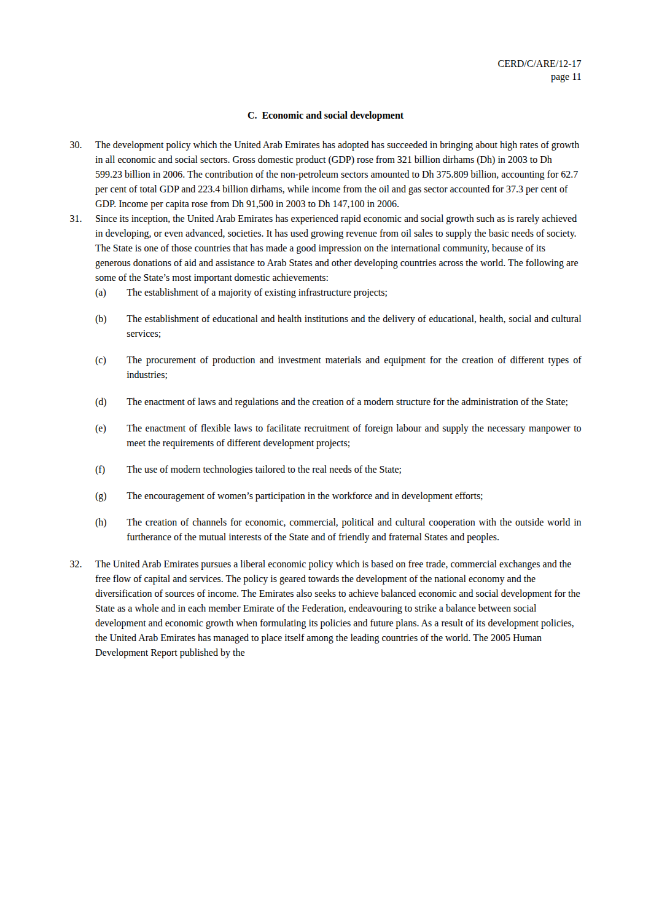CERD/C/ARE/12-17
page 11
C. Economic and social development
30.
The development policy which the United Arab Emirates has adopted has succeeded in bringing about high rates of growth in all economic and social sectors. Gross domestic product (GDP) rose from 321 billion dirhams (Dh) in 2003 to Dh 599.23 billion in 2006. The contribution of the non-petroleum sectors amounted to Dh 375.809 billion, accounting for 62.7 per cent of total GDP and 223.4 billion dirhams, while income from the oil and gas sector accounted for 37.3 per cent of GDP. Income per capita rose from Dh 91,500 in 2003 to Dh 147,100 in 2006.
31.
Since its inception, the United Arab Emirates has experienced rapid economic and social growth such as is rarely achieved in developing, or even advanced, societies. It has used growing revenue from oil sales to supply the basic needs of society. The State is one of those countries that has made a good impression on the international community, because of its generous donations of aid and assistance to Arab States and other developing countries across the world. The following are some of the State’s most important domestic achievements:
(a)
The establishment of a majority of existing infrastructure projects;
(b)
The establishment of educational and health institutions and the delivery of educational, health, social and cultural services;
(c)
The procurement of production and investment materials and equipment for the creation of different types of industries;
(d)
The enactment of laws and regulations and the creation of a modern structure for the administration of the State;
(e)
The enactment of flexible laws to facilitate recruitment of foreign labour and supply the necessary manpower to meet the requirements of different development projects;
(f)
The use of modern technologies tailored to the real needs of the State;
(g)
The encouragement of women’s participation in the workforce and in development efforts;
(h)
The creation of channels for economic, commercial, political and cultural cooperation with the outside world in furtherance of the mutual interests of the State and of friendly and fraternal States and peoples.
32.
The United Arab Emirates pursues a liberal economic policy which is based on free trade, commercial exchanges and the free flow of capital and services. The policy is geared towards the development of the national economy and the diversification of sources of income. The Emirates also seeks to achieve balanced economic and social development for the State as a whole and in each member Emirate of the Federation, endeavouring to strike a balance between social development and economic growth when formulating its policies and future plans. As a result of its development policies, the United Arab Emirates has managed to place itself among the leading countries of the world. The 2005 Human Development Report published by the